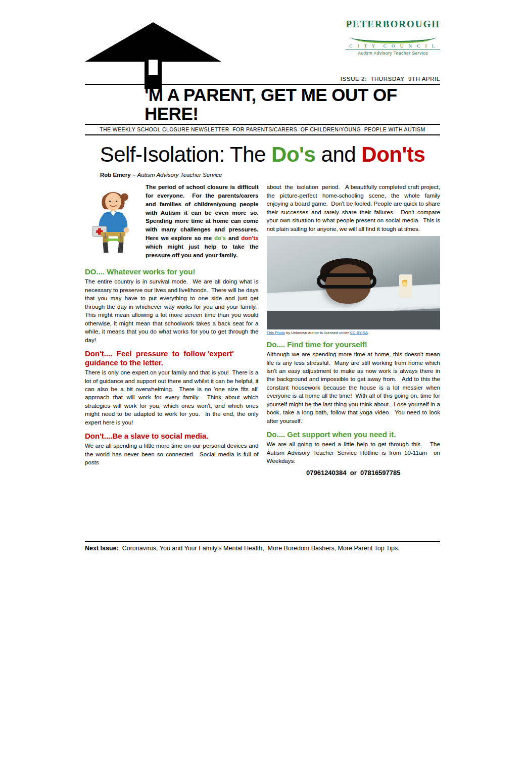PETERBOROUGH
C I T Y C O U N C I L
Autism Advisory Teacher Service
ISSUE 2: THURSDAY 9TH APRIL
'M A PARENT, GET ME OUT OF HERE!
THE WEEKLY SCHOOL CLOSURE NEWSLETTER FOR PARENTS/CARERS OF CHILDREN/YOUNG PEOPLE WITH AUTISM
Self-Isolation: The Do's and Don'ts
Rob Emery – Autism Advisory Teacher Service
This Photo by Unknown author is licensed under CC BY-SA-NC
The period of school closure is difficult for everyone. For the parents/carers and families of children/young people with Autism it can be even more so. Spending more time at home can come with many challenges and pressures. Here we explore so me do's and don'ts which might just help to take the pressure off you and your family.
DO.... Whatever works for you!
The entire country is in survival mode. We are all doing what is necessary to preserve our lives and livelihoods. There will be days that you may have to put everything to one side and just get through the day in whichever way works for you and your family. This might mean allowing a lot more screen time than you would otherwise, it might mean that schoolwork takes a back seat for a while, it means that you do what works for you to get through the day!
Don't.... Feel pressure to follow 'expert' guidance to the letter.
There is only one expert on your family and that is you! There is a lot of guidance and support out there and whilst it can be helpful, it can also be a bit overwhelming. There is no 'one size fits all' approach that will work for every family. Think about which strategies will work for you, which ones won't, and which ones might need to be adapted to work for you. In the end, the only expert here is you!
Don't....Be a slave to social media.
We are all spending a little more time on our personal devices and the world has never been so connected. Social media is full of posts
about the isolation period. A beautifully completed craft project, the picture-perfect home-schooling scene, the whole family enjoying a board game. Don't be fooled. People are quick to share their successes and rarely share their failures. Don't compare your own situation to what people present on social media. This is not plain sailing for anyone, we will all find it tough at times.
This Photo by Unknown author is licensed under CC BY-SA.
Do.... Find time for yourself!
Although we are spending more time at home, this doesn't mean life is any less stressful. Many are still working from home which isn't an easy adjustment to make as now work is always there in the background and impossible to get away from. Add to this the constant housework because the house is a lot messier when everyone is at home all the time! With all of this going on, time for yourself might be the last thing you think about. Lose yourself in a book, take a long bath, follow that yoga video. You need to look after yourself.
Do.... Get support when you need it.
We are all going to need a little help to get through this. The Autism Advisory Teacher Service Hotline is from 10-11am on Weekdays:
07961240384 or 07816597785
Next Issue: Coronavirus, You and Your Family's Mental Health, More Boredom Bashers, More Parent Top Tips.